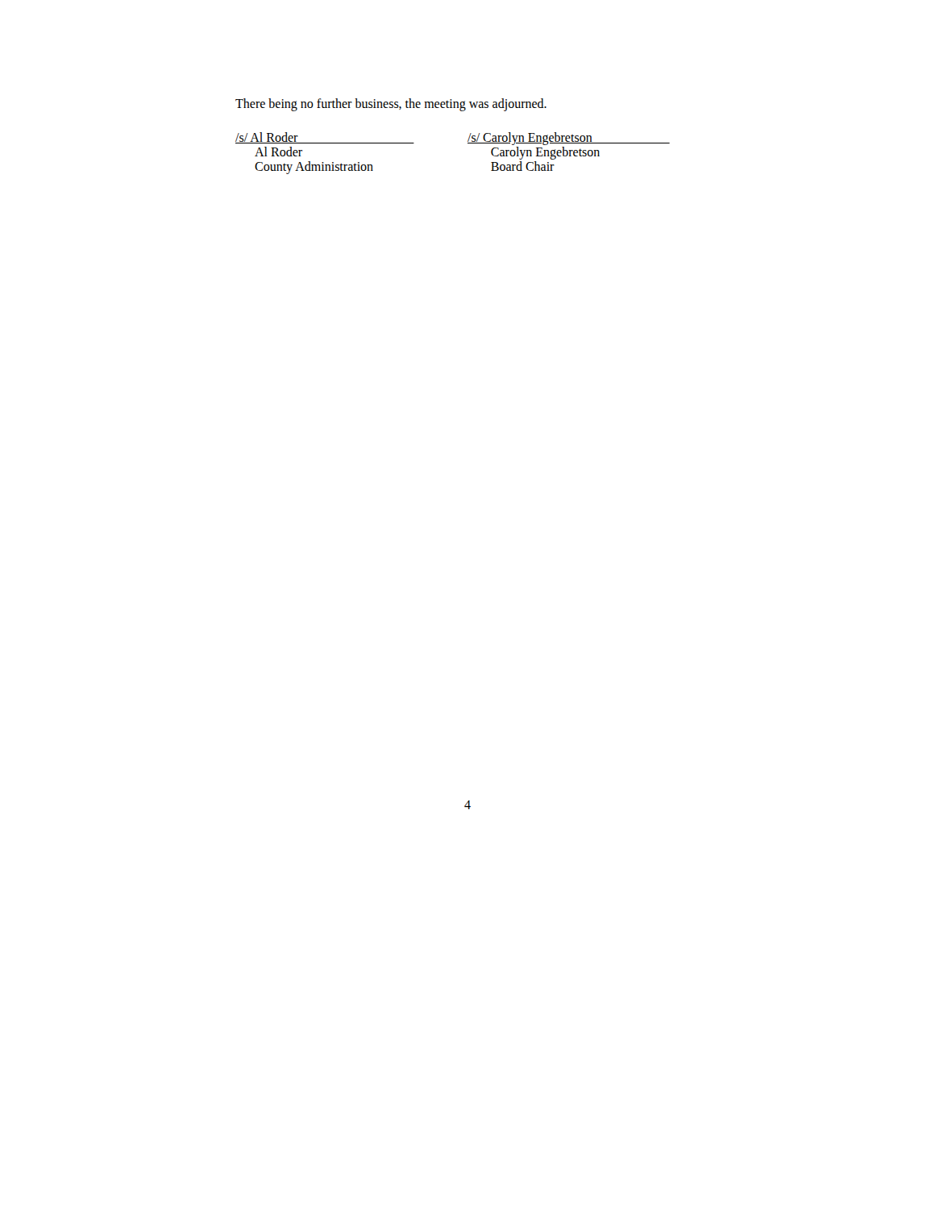There being no further business, the meeting was adjourned.
| /s/ Al Roder Al Roder County Administration | /s/ Carolyn Engebretson Carolyn Engebretson Board Chair |
4